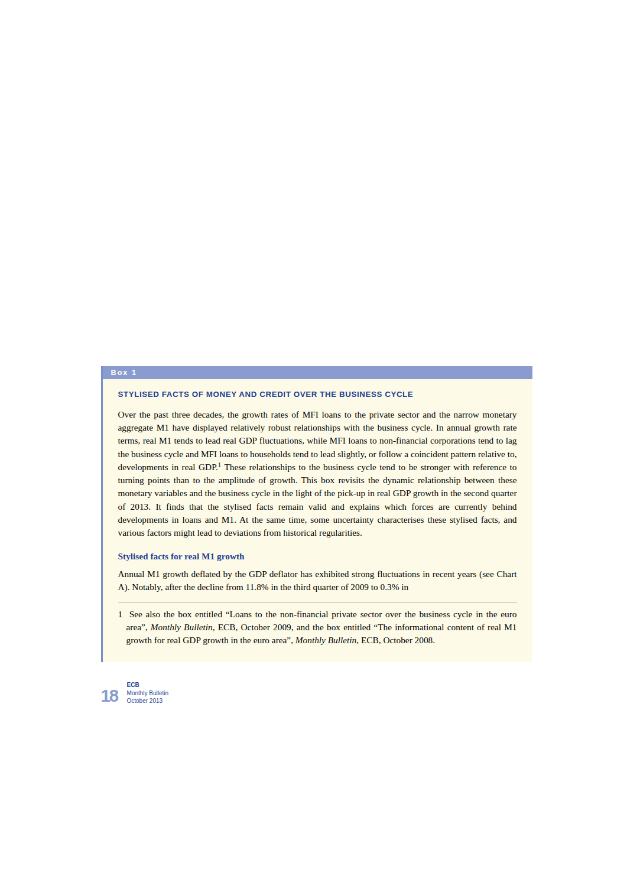Box 1
Stylised facts of money and credit over the business cycle
Over the past three decades, the growth rates of MFI loans to the private sector and the narrow monetary aggregate M1 have displayed relatively robust relationships with the business cycle. In annual growth rate terms, real M1 tends to lead real GDP fluctuations, while MFI loans to non-financial corporations tend to lag the business cycle and MFI loans to households tend to lead slightly, or follow a coincident pattern relative to, developments in real GDP.1 These relationships to the business cycle tend to be stronger with reference to turning points than to the amplitude of growth. This box revisits the dynamic relationship between these monetary variables and the business cycle in the light of the pick-up in real GDP growth in the second quarter of 2013. It finds that the stylised facts remain valid and explains which forces are currently behind developments in loans and M1. At the same time, some uncertainty characterises these stylised facts, and various factors might lead to deviations from historical regularities.
Stylised facts for real M1 growth
Annual M1 growth deflated by the GDP deflator has exhibited strong fluctuations in recent years (see Chart A). Notably, after the decline from 11.8% in the third quarter of 2009 to 0.3% in
1 See also the box entitled “Loans to the non-financial private sector over the business cycle in the euro area”, Monthly Bulletin, ECB, October 2009, and the box entitled “The informational content of real M1 growth for real GDP growth in the euro area”, Monthly Bulletin, ECB, October 2008.
18
ECB
Monthly Bulletin
October 2013